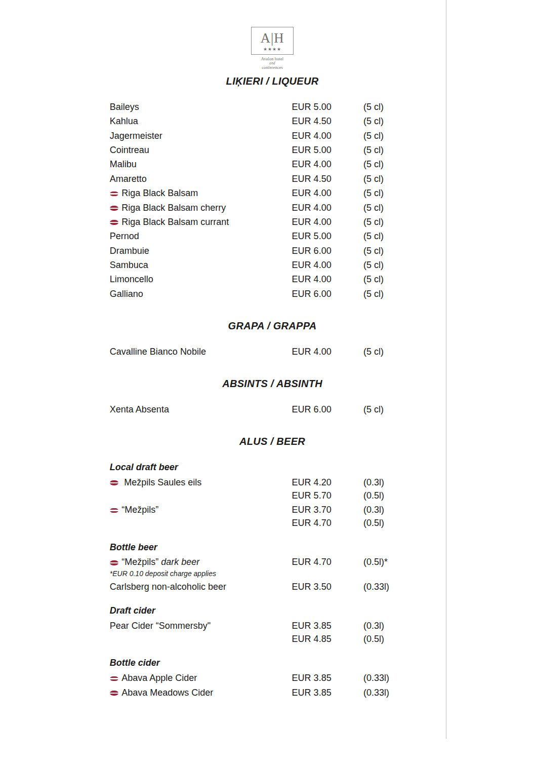A|H
★★★★
Avalon hotelandconferences
LIĶIERI / LIQUEUR
| Baileys | EUR 5.00 | (5 cl) |
| Kahlua | EUR 4.50 | (5 cl) |
| Jagermeister | EUR 4.00 | (5 cl) |
| Cointreau | EUR 5.00 | (5 cl) |
| Malibu | EUR 4.00 | (5 cl) |
| Amaretto | EUR 4.50 | (5 cl) |
| Riga Black Balsam | EUR 4.00 | (5 cl) |
| Riga Black Balsam cherry | EUR 4.00 | (5 cl) |
| Riga Black Balsam currant | EUR 4.00 | (5 cl) |
| Pernod | EUR 5.00 | (5 cl) |
| Drambuie | EUR 6.00 | (5 cl) |
| Sambuca | EUR 4.00 | (5 cl) |
| Limoncello | EUR 4.00 | (5 cl) |
| Galliano | EUR 6.00 | (5 cl) |
GRAPA / GRAPPA
| Cavalline Bianco Nobile | EUR 4.00 | (5 cl) |
ABSINTS / ABSINTH
| Xenta Absenta | EUR 6.00 | (5 cl) |
ALUS / BEER
Local draft beer
| Mežpils Saules eils | EUR 4.20 | (0.3l) |
| | EUR 5.70 | (0.5l) |
| “Mežpils” | EUR 3.70 | (0.3l) |
| | EUR 4.70 | (0.5l) |
Bottle beer
| “Mežpils” dark beer | EUR 4.70 | (0.5l)* |
| *EUR 0.10 deposit charge applies |
| Carlsberg non-alcoholic beer | EUR 3.50 | (0.33l) |
Draft cider
| Pear Cider “Sommersby" | EUR 3.85 | (0.3l) |
| | EUR 4.85 | (0.5l) |
Bottle cider
| Abava Apple Cider | EUR 3.85 | (0.33l) |
| Abava Meadows Cider | EUR 3.85 | (0.33l) |